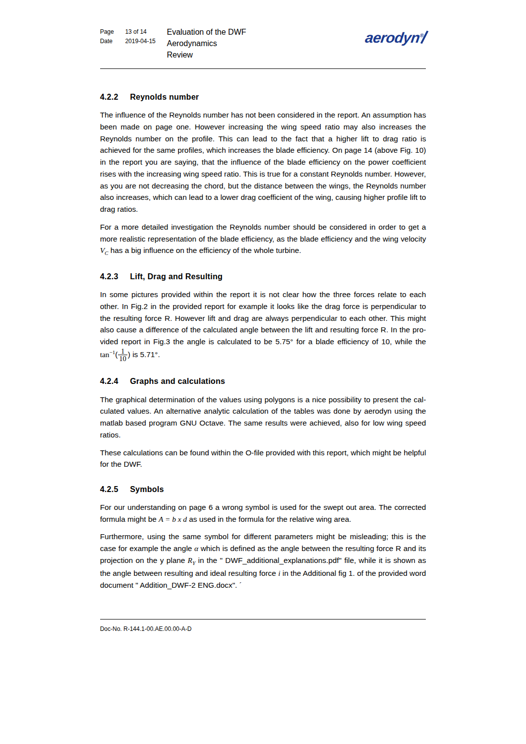Page 13 of 14 Date 2019-04-15
Evaluation of the DWF
Aerodynamics
Review
aerodyn®
4.2.2 Reynolds number
The influence of the Reynolds number has not been considered in the report. An assumption has been made on page one. However increasing the wing speed ratio may also increases the Reynolds number on the profile. This can lead to the fact that a higher lift to drag ratio is achieved for the same profiles, which increases the blade efficiency. On page 14 (above Fig. 10) in the report you are saying, that the influence of the blade efficiency on the power coefficient rises with the increasing wing speed ratio. This is true for a constant Reynolds number. However, as you are not decreasing the chord, but the distance between the wings, the Reynolds number also increases, which can lead to a lower drag coefficient of the wing, causing higher profile lift to drag ratios.
For a more detailed investigation the Reynolds number should be considered in order to get a more realistic representation of the blade efficiency, as the blade efficiency and the wing velocity VC has a big influence on the efficiency of the whole turbine.
4.2.3 Lift, Drag and Resulting
In some pictures provided within the report it is not clear how the three forces relate to each other. In Fig.2 in the provided report for example it looks like the drag force is perpendicular to the resulting force R. However lift and drag are always perpendicular to each other. This might also cause a difference of the calculated angle between the lift and resulting force R. In the provided report in Fig.3 the angle is calculated to be 5.75° for a blade efficiency of 10, while the tan−1(110) is 5.71°.
4.2.4 Graphs and calculations
The graphical determination of the values using polygons is a nice possibility to present the calculated values. An alternative analytic calculation of the tables was done by aerodyn using the matlab based program GNU Octave. The same results were achieved, also for low wing speed ratios.
These calculations can be found within the O-file provided with this report, which might be helpful for the DWF.
4.2.5 Symbols
For our understanding on page 6 a wrong symbol is used for the swept out area. The corrected formula might be A = b x d as used in the formula for the relative wing area.
Furthermore, using the same symbol for different parameters might be misleading; this is the case for example the angle α which is defined as the angle between the resulting force R and its projection on the y plane RY in the " DWF_additional_explanations.pdf" file, while it is shown as the angle between resulting and ideal resulting force i in the Additional fig 1. of the provided word document " Addition_DWF-2 ENG.docx". ´
Doc-No. R-144.1-00.AE.00.00-A-D